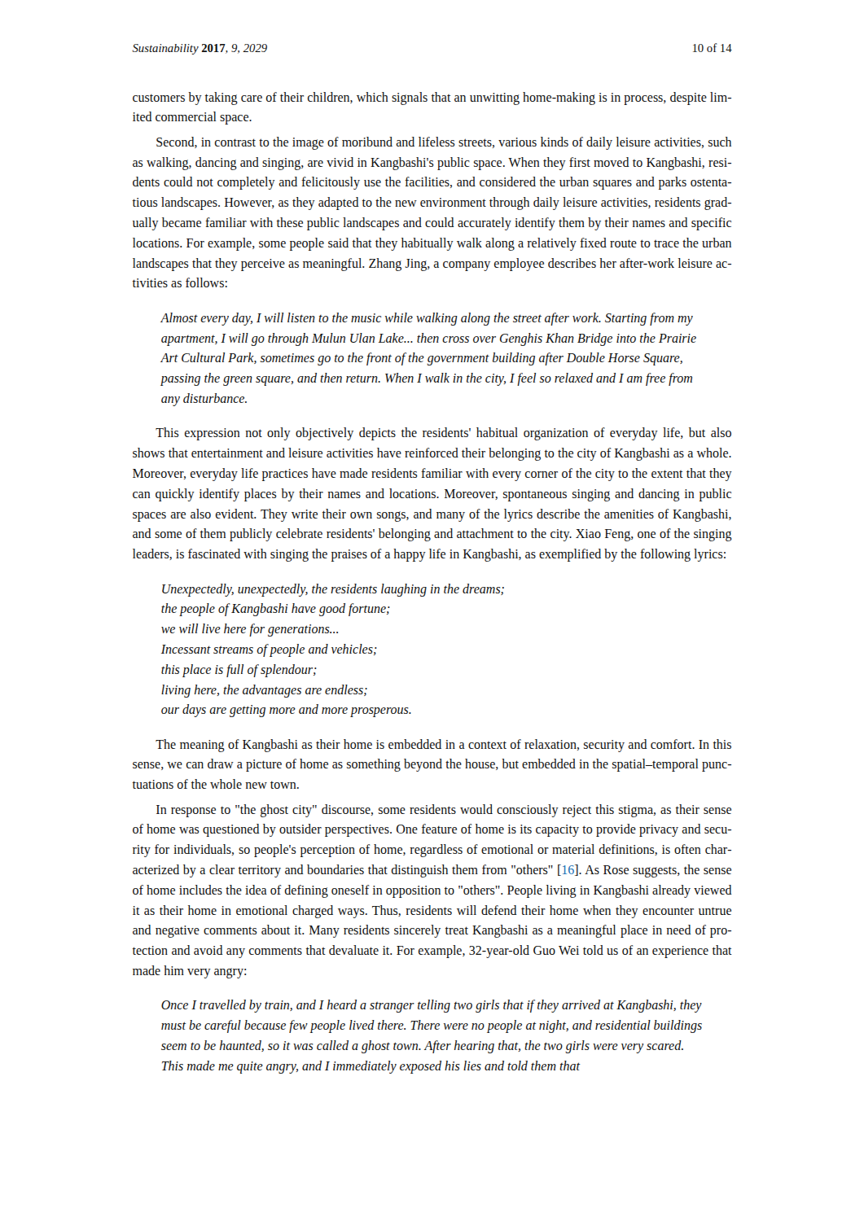Sustainability 2017, 9, 2029 10 of 14
customers by taking care of their children, which signals that an unwitting home-making is in process, despite limited commercial space.
Second, in contrast to the image of moribund and lifeless streets, various kinds of daily leisure activities, such as walking, dancing and singing, are vivid in Kangbashi's public space. When they first moved to Kangbashi, residents could not completely and felicitously use the facilities, and considered the urban squares and parks ostentatious landscapes. However, as they adapted to the new environment through daily leisure activities, residents gradually became familiar with these public landscapes and could accurately identify them by their names and specific locations. For example, some people said that they habitually walk along a relatively fixed route to trace the urban landscapes that they perceive as meaningful. Zhang Jing, a company employee describes her after-work leisure activities as follows:
Almost every day, I will listen to the music while walking along the street after work. Starting from my apartment, I will go through Mulun Ulan Lake... then cross over Genghis Khan Bridge into the Prairie Art Cultural Park, sometimes go to the front of the government building after Double Horse Square, passing the green square, and then return. When I walk in the city, I feel so relaxed and I am free from any disturbance.
This expression not only objectively depicts the residents' habitual organization of everyday life, but also shows that entertainment and leisure activities have reinforced their belonging to the city of Kangbashi as a whole. Moreover, everyday life practices have made residents familiar with every corner of the city to the extent that they can quickly identify places by their names and locations. Moreover, spontaneous singing and dancing in public spaces are also evident. They write their own songs, and many of the lyrics describe the amenities of Kangbashi, and some of them publicly celebrate residents' belonging and attachment to the city. Xiao Feng, one of the singing leaders, is fascinated with singing the praises of a happy life in Kangbashi, as exemplified by the following lyrics:
Unexpectedly, unexpectedly, the residents laughing in the dreams;
the people of Kangbashi have good fortune;
we will live here for generations...
Incessant streams of people and vehicles;
this place is full of splendour;
living here, the advantages are endless;
our days are getting more and more prosperous.
The meaning of Kangbashi as their home is embedded in a context of relaxation, security and comfort. In this sense, we can draw a picture of home as something beyond the house, but embedded in the spatial–temporal punctuations of the whole new town.
In response to "the ghost city" discourse, some residents would consciously reject this stigma, as their sense of home was questioned by outsider perspectives. One feature of home is its capacity to provide privacy and security for individuals, so people's perception of home, regardless of emotional or material definitions, is often characterized by a clear territory and boundaries that distinguish them from "others" [16]. As Rose suggests, the sense of home includes the idea of defining oneself in opposition to "others". People living in Kangbashi already viewed it as their home in emotional charged ways. Thus, residents will defend their home when they encounter untrue and negative comments about it. Many residents sincerely treat Kangbashi as a meaningful place in need of protection and avoid any comments that devaluate it. For example, 32-year-old Guo Wei told us of an experience that made him very angry:
Once I travelled by train, and I heard a stranger telling two girls that if they arrived at Kangbashi, they must be careful because few people lived there. There were no people at night, and residential buildings seem to be haunted, so it was called a ghost town. After hearing that, the two girls were very scared. This made me quite angry, and I immediately exposed his lies and told them that